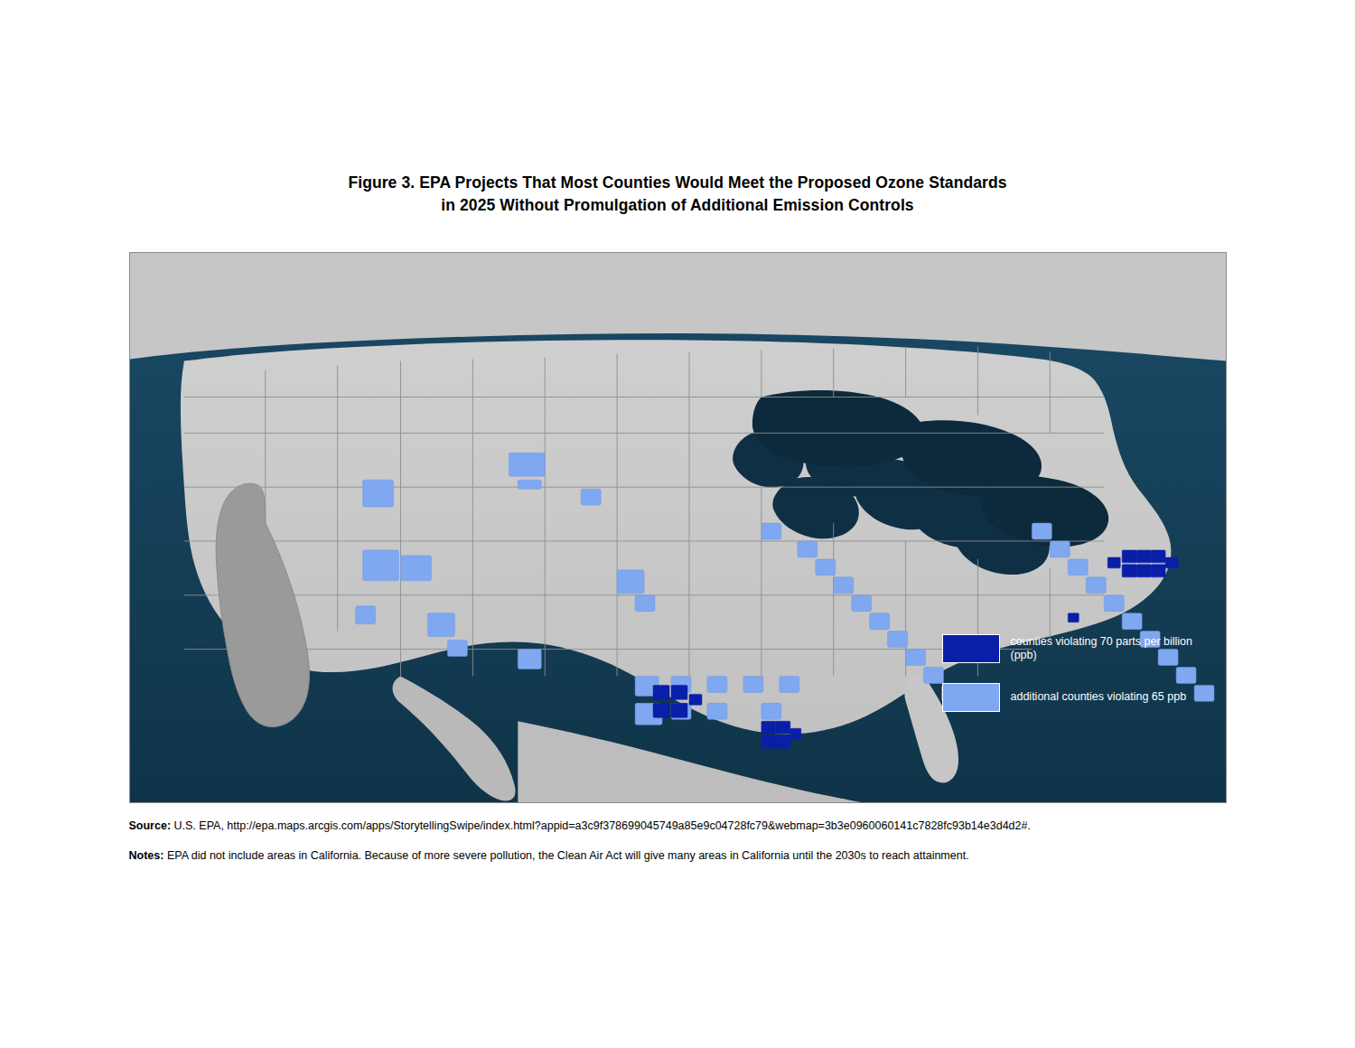Figure 3. EPA Projects That Most Counties Would Meet the Proposed Ozone Standards
in 2025 Without Promulgation of Additional Emission Controls
counties violating 70 parts per billion (ppb)
additional counties violating 65 ppb
Source: U.S. EPA, http://epa.maps.arcgis.com/apps/StorytellingSwipe/index.html?appid=a3c9f378699045749a85e9c04728fc79&webmap=3b3e0960060141c7828fc93b14e3d4d2#.
Notes: EPA did not include areas in California. Because of more severe pollution, the Clean Air Act will give many areas in California until the 2030s to reach attainment.